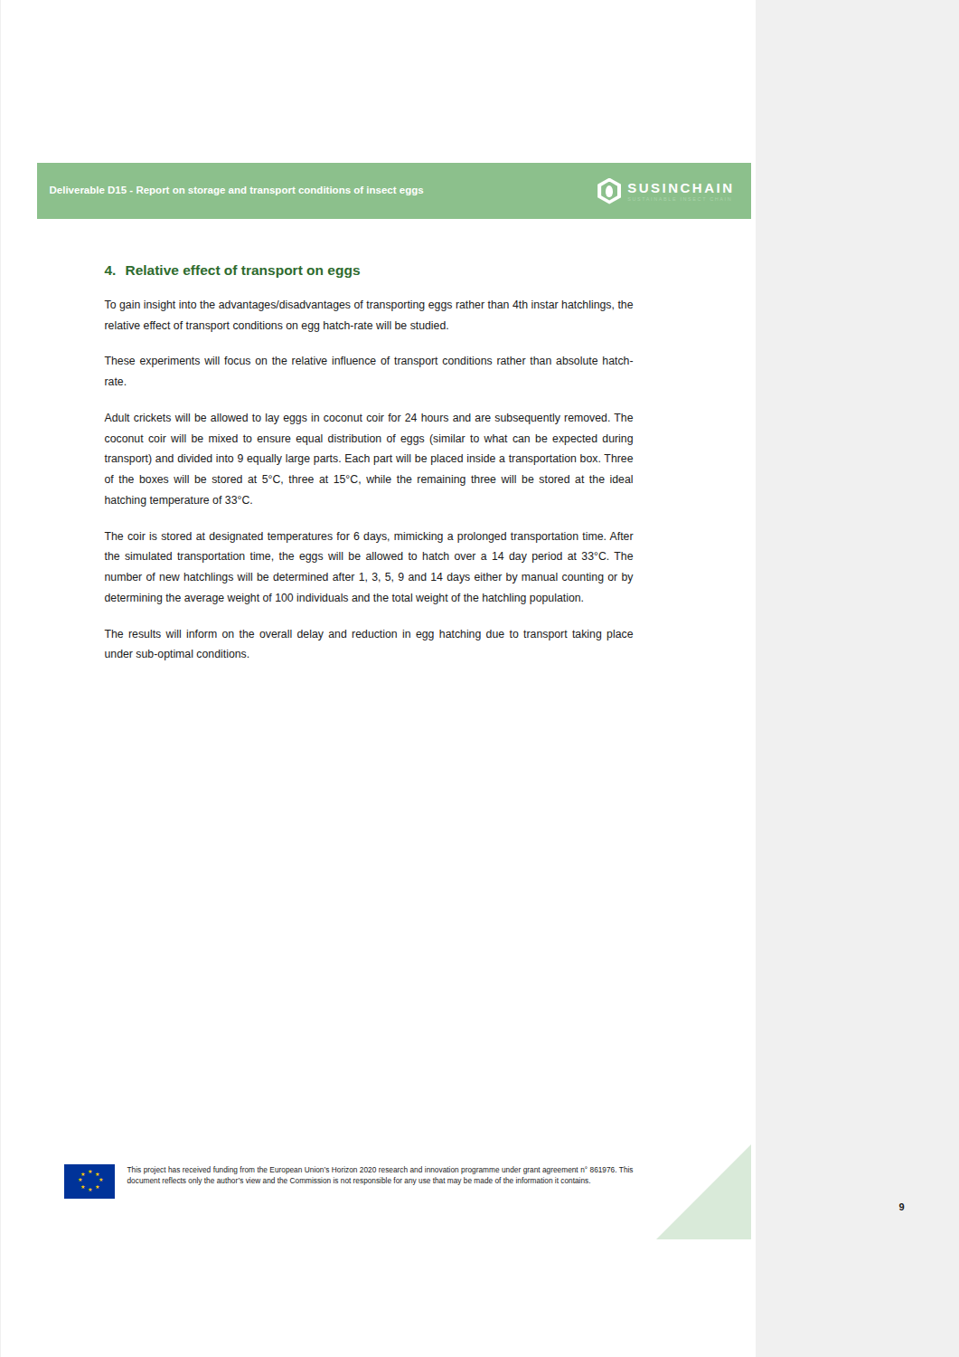Deliverable D15 - Report on storage and transport conditions of insect eggs
SUSINCHAIN
SUSTAINABLE INSECT CHAIN
4. Relative effect of transport on eggs
To gain insight into the advantages/disadvantages of transporting eggs rather than 4th instar hatchlings, the relative effect of transport conditions on egg hatch-rate will be studied.
These experiments will focus on the relative influence of transport conditions rather than absolute hatch-rate.
Adult crickets will be allowed to lay eggs in coconut coir for 24 hours and are subsequently removed. The coconut coir will be mixed to ensure equal distribution of eggs (similar to what can be expected during transport) and divided into 9 equally large parts. Each part will be placed inside a transportation box. Three of the boxes will be stored at 5°C, three at 15°C, while the remaining three will be stored at the ideal hatching temperature of 33°C.
The coir is stored at designated temperatures for 6 days, mimicking a prolonged transportation time. After the simulated transportation time, the eggs will be allowed to hatch over a 14 day period at 33°C. The number of new hatchlings will be determined after 1, 3, 5, 9 and 14 days either by manual counting or by determining the average weight of 100 individuals and the total weight of the hatchling population.
The results will inform on the overall delay and reduction in egg hatching due to transport taking place under sub-optimal conditions.
★ ★ ★ ★ ★ ★ ★ ★
This project has received funding from the European Union’s Horizon 2020 research and innovation programme under grant agreement n° 861976. This document reflects only the author’s view and the Commission is not responsible for any use that may be made of the information it contains.
9